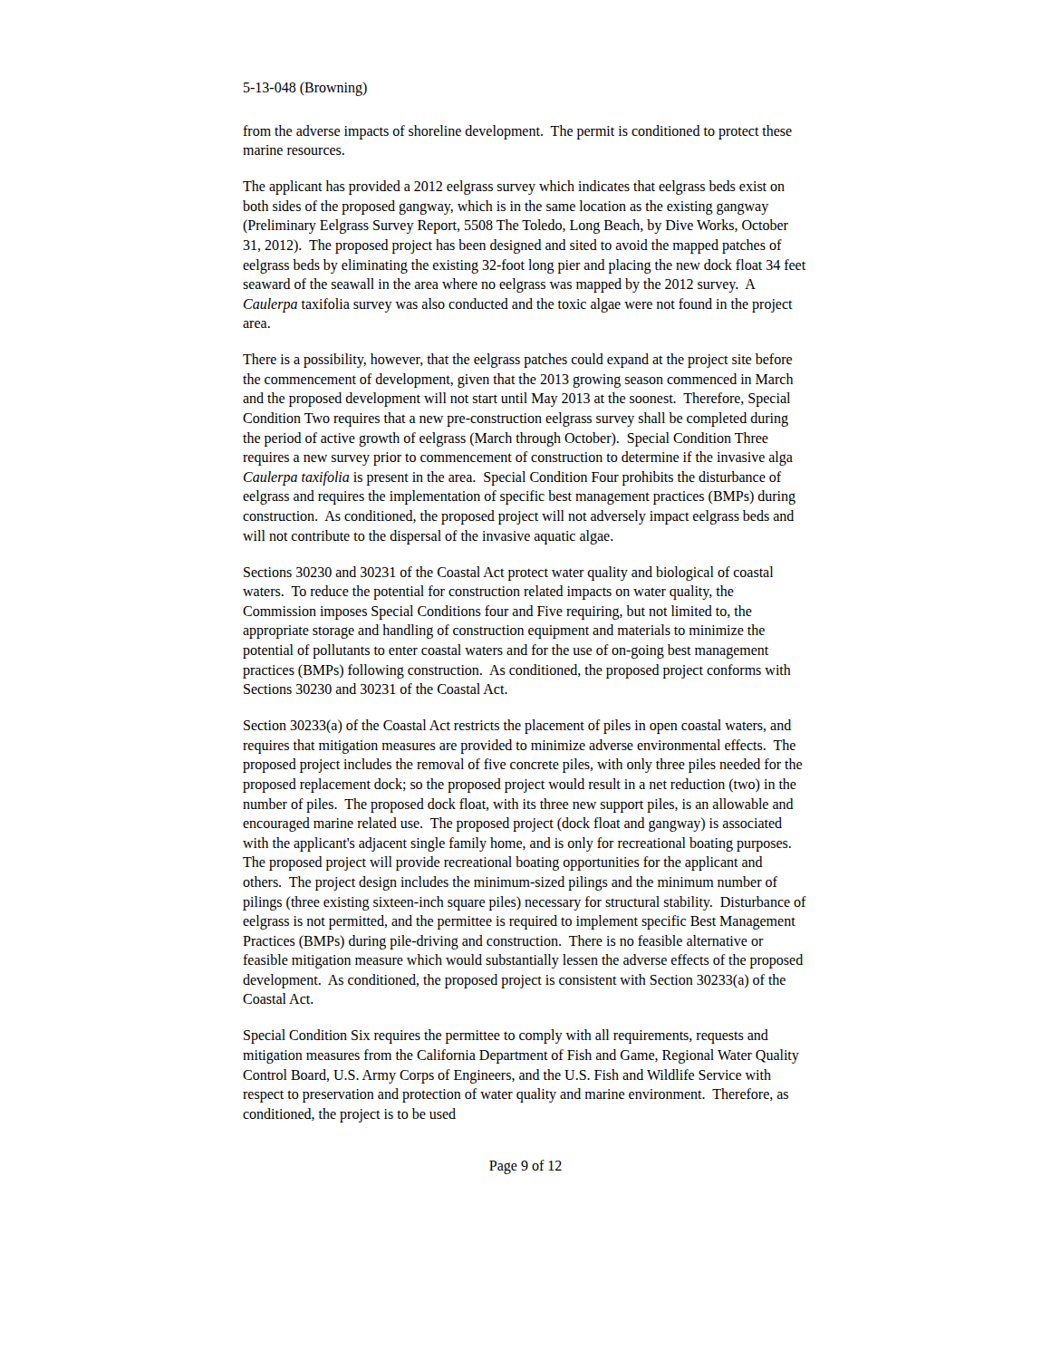5-13-048 (Browning)
from the adverse impacts of shoreline development. The permit is conditioned to protect these marine resources.
The applicant has provided a 2012 eelgrass survey which indicates that eelgrass beds exist on both sides of the proposed gangway, which is in the same location as the existing gangway (Preliminary Eelgrass Survey Report, 5508 The Toledo, Long Beach, by Dive Works, October 31, 2012). The proposed project has been designed and sited to avoid the mapped patches of eelgrass beds by eliminating the existing 32-foot long pier and placing the new dock float 34 feet seaward of the seawall in the area where no eelgrass was mapped by the 2012 survey. A Caulerpa taxifolia survey was also conducted and the toxic algae were not found in the project area.
There is a possibility, however, that the eelgrass patches could expand at the project site before the commencement of development, given that the 2013 growing season commenced in March and the proposed development will not start until May 2013 at the soonest. Therefore, Special Condition Two requires that a new pre-construction eelgrass survey shall be completed during the period of active growth of eelgrass (March through October). Special Condition Three requires a new survey prior to commencement of construction to determine if the invasive alga Caulerpa taxifolia is present in the area. Special Condition Four prohibits the disturbance of eelgrass and requires the implementation of specific best management practices (BMPs) during construction. As conditioned, the proposed project will not adversely impact eelgrass beds and will not contribute to the dispersal of the invasive aquatic algae.
Sections 30230 and 30231 of the Coastal Act protect water quality and biological of coastal waters. To reduce the potential for construction related impacts on water quality, the Commission imposes Special Conditions four and Five requiring, but not limited to, the appropriate storage and handling of construction equipment and materials to minimize the potential of pollutants to enter coastal waters and for the use of on-going best management practices (BMPs) following construction. As conditioned, the proposed project conforms with Sections 30230 and 30231 of the Coastal Act.
Section 30233(a) of the Coastal Act restricts the placement of piles in open coastal waters, and requires that mitigation measures are provided to minimize adverse environmental effects. The proposed project includes the removal of five concrete piles, with only three piles needed for the proposed replacement dock; so the proposed project would result in a net reduction (two) in the number of piles. The proposed dock float, with its three new support piles, is an allowable and encouraged marine related use. The proposed project (dock float and gangway) is associated with the applicant's adjacent single family home, and is only for recreational boating purposes. The proposed project will provide recreational boating opportunities for the applicant and others. The project design includes the minimum-sized pilings and the minimum number of pilings (three existing sixteen-inch square piles) necessary for structural stability. Disturbance of eelgrass is not permitted, and the permittee is required to implement specific Best Management Practices (BMPs) during pile-driving and construction. There is no feasible alternative or feasible mitigation measure which would substantially lessen the adverse effects of the proposed development. As conditioned, the proposed project is consistent with Section 30233(a) of the Coastal Act.
Special Condition Six requires the permittee to comply with all requirements, requests and mitigation measures from the California Department of Fish and Game, Regional Water Quality Control Board, U.S. Army Corps of Engineers, and the U.S. Fish and Wildlife Service with respect to preservation and protection of water quality and marine environment. Therefore, as conditioned, the project is to be used
Page 9 of 12